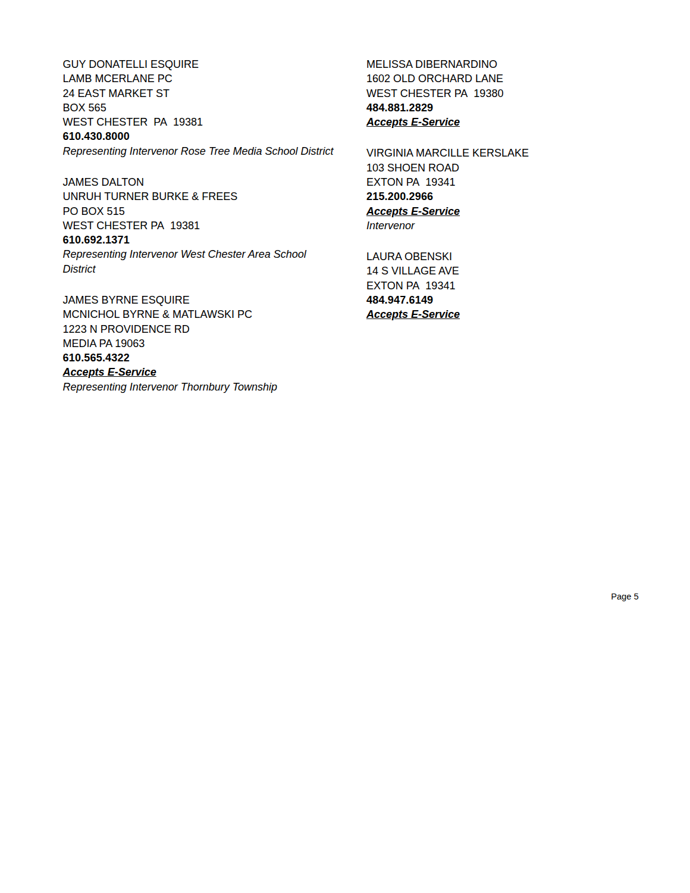GUY DONATELLI ESQUIRE LAMB MCERLANE PC 24 EAST MARKET ST BOX 565 WEST CHESTER PA 19381 610.430.8000 Representing Intervenor Rose Tree Media School District
JAMES DALTON UNRUH TURNER BURKE & FREES PO BOX 515 WEST CHESTER PA 19381 610.692.1371 Representing Intervenor West Chester Area School District
JAMES BYRNE ESQUIRE MCNICHOL BYRNE & MATLAWSKI PC 1223 N PROVIDENCE RD MEDIA PA 19063 610.565.4322 Accepts E-Service Representing Intervenor Thornbury Township
MELISSA DIBERNARDINO 1602 OLD ORCHARD LANE WEST CHESTER PA 19380 484.881.2829 Accepts E-Service
VIRGINIA MARCILLE KERSLAKE 103 SHOEN ROAD EXTON PA 19341 215.200.2966 Accepts E-Service Intervenor
LAURA OBENSKI 14 S VILLAGE AVE EXTON PA 19341 484.947.6149 Accepts E-Service
Page 5